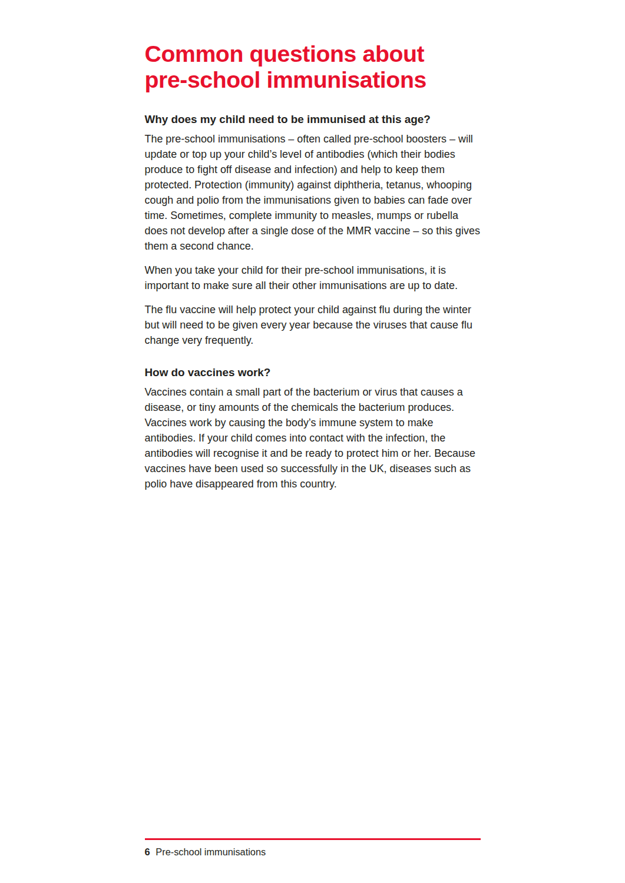Common questions about
pre-school immunisations
Why does my child need to be immunised at this age?
The pre-school immunisations – often called pre-school boosters – will update or top up your child’s level of antibodies (which their bodies produce to fight off disease and infection) and help to keep them protected. Protection (immunity) against diphtheria, tetanus, whooping cough and polio from the immunisations given to babies can fade over time. Sometimes, complete immunity to measles, mumps or rubella does not develop after a single dose of the MMR vaccine – so this gives them a second chance.
When you take your child for their pre-school immunisations, it is important to make sure all their other immunisations are up to date.
The flu vaccine will help protect your child against flu during the winter but will need to be given every year because the viruses that cause flu change very frequently.
How do vaccines work?
Vaccines contain a small part of the bacterium or virus that causes a disease, or tiny amounts of the chemicals the bacterium produces. Vaccines work by causing the body’s immune system to make antibodies. If your child comes into contact with the infection, the antibodies will recognise it and be ready to protect him or her. Because vaccines have been used so successfully in the UK, diseases such as polio have disappeared from this country.
6 Pre-school immunisations